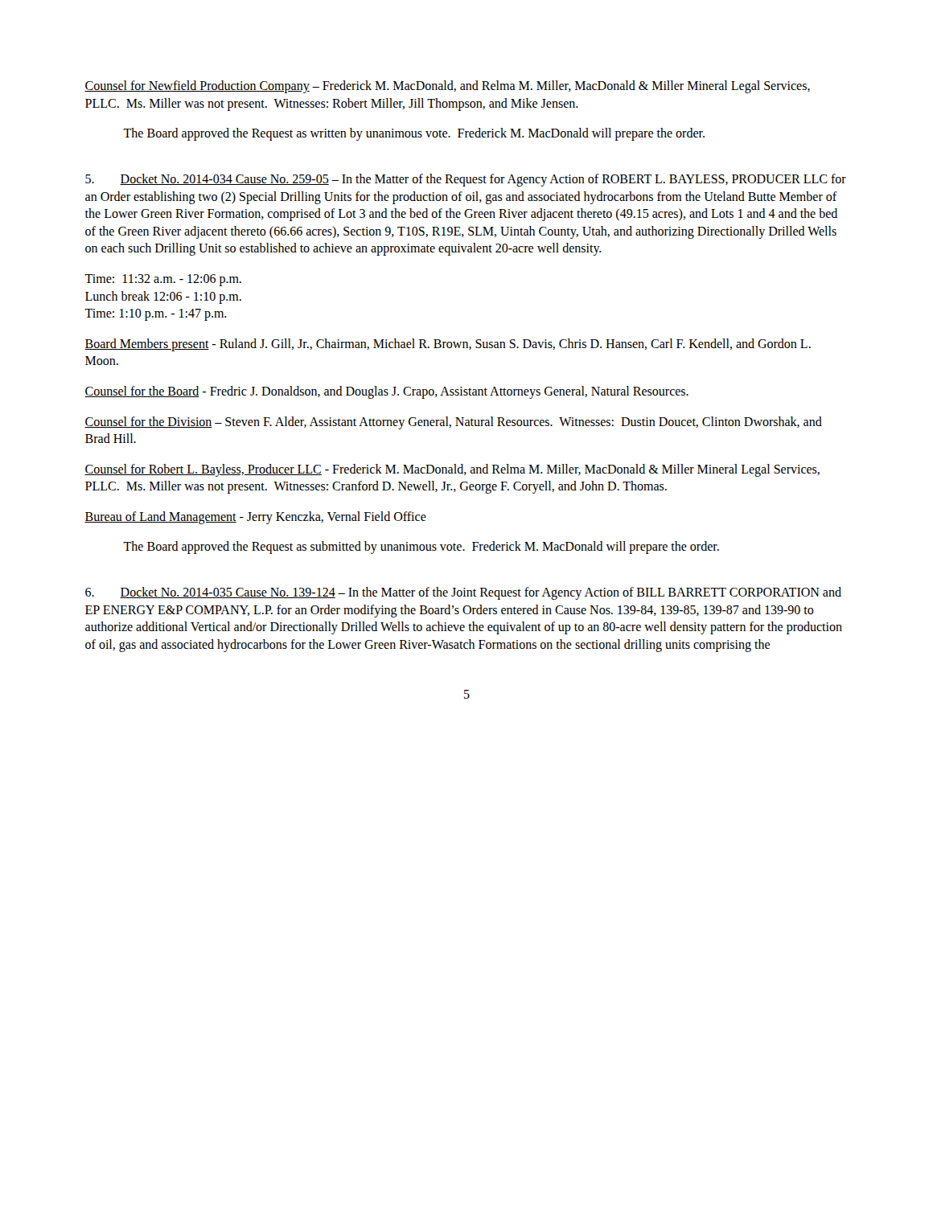Counsel for Newfield Production Company – Frederick M. MacDonald, and Relma M. Miller, MacDonald & Miller Mineral Legal Services, PLLC. Ms. Miller was not present. Witnesses: Robert Miller, Jill Thompson, and Mike Jensen.
The Board approved the Request as written by unanimous vote. Frederick M. MacDonald will prepare the order.
5.  Docket No. 2014-034 Cause No. 259-05 – In the Matter of the Request for Agency Action of ROBERT L. BAYLESS, PRODUCER LLC for an Order establishing two (2) Special Drilling Units for the production of oil, gas and associated hydrocarbons from the Uteland Butte Member of the Lower Green River Formation, comprised of Lot 3 and the bed of the Green River adjacent thereto (49.15 acres), and Lots 1 and 4 and the bed of the Green River adjacent thereto (66.66 acres), Section 9, T10S, R19E, SLM, Uintah County, Utah, and authorizing Directionally Drilled Wells on each such Drilling Unit so established to achieve an approximate equivalent 20-acre well density.
Time: 11:32 a.m. - 12:06 p.m.
Lunch break 12:06 - 1:10 p.m.
Time: 1:10 p.m. - 1:47 p.m.
Board Members present - Ruland J. Gill, Jr., Chairman, Michael R. Brown, Susan S. Davis, Chris D. Hansen, Carl F. Kendell, and Gordon L. Moon.
Counsel for the Board - Fredric J. Donaldson, and Douglas J. Crapo, Assistant Attorneys General, Natural Resources.
Counsel for the Division – Steven F. Alder, Assistant Attorney General, Natural Resources. Witnesses: Dustin Doucet, Clinton Dworshak, and Brad Hill.
Counsel for Robert L. Bayless, Producer LLC - Frederick M. MacDonald, and Relma M. Miller, MacDonald & Miller Mineral Legal Services, PLLC. Ms. Miller was not present. Witnesses: Cranford D. Newell, Jr., George F. Coryell, and John D. Thomas.
Bureau of Land Management - Jerry Kenczka, Vernal Field Office
The Board approved the Request as submitted by unanimous vote. Frederick M. MacDonald will prepare the order.
6.  Docket No. 2014-035 Cause No. 139-124 – In the Matter of the Joint Request for Agency Action of BILL BARRETT CORPORATION and EP ENERGY E&P COMPANY, L.P. for an Order modifying the Board’s Orders entered in Cause Nos. 139-84, 139-85, 139-87 and 139-90 to authorize additional Vertical and/or Directionally Drilled Wells to achieve the equivalent of up to an 80-acre well density pattern for the production of oil, gas and associated hydrocarbons for the Lower Green River-Wasatch Formations on the sectional drilling units comprising the
5